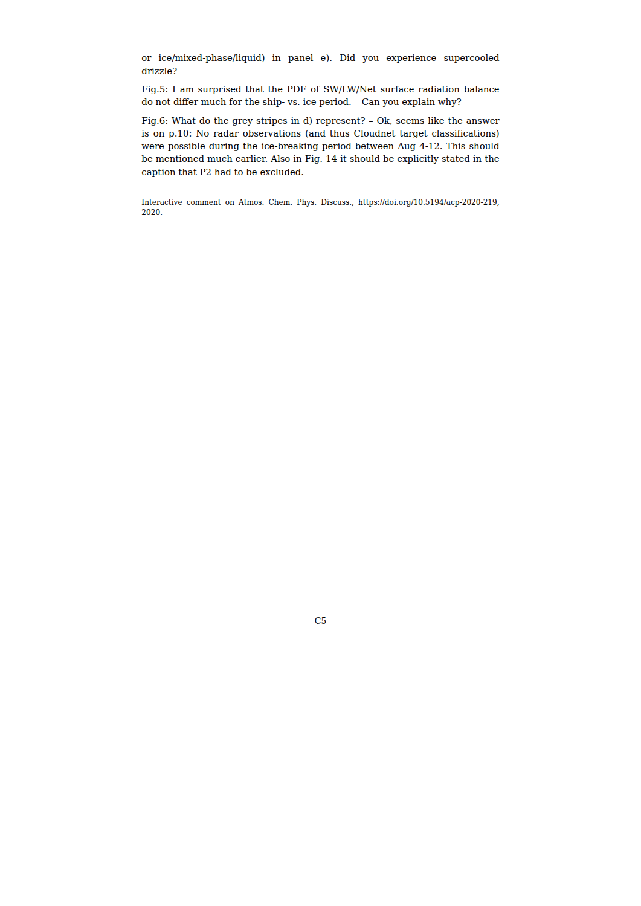or ice/mixed-phase/liquid) in panel e). Did you experience supercooled drizzle?
Fig.5: I am surprised that the PDF of SW/LW/Net surface radiation balance do not differ much for the ship- vs. ice period. – Can you explain why?
Fig.6: What do the grey stripes in d) represent? – Ok, seems like the answer is on p.10: No radar observations (and thus Cloudnet target classifications) were possible during the ice-breaking period between Aug 4-12. This should be mentioned much earlier. Also in Fig. 14 it should be explicitly stated in the caption that P2 had to be excluded.
Interactive comment on Atmos. Chem. Phys. Discuss., https://doi.org/10.5194/acp-2020-219, 2020.
C5